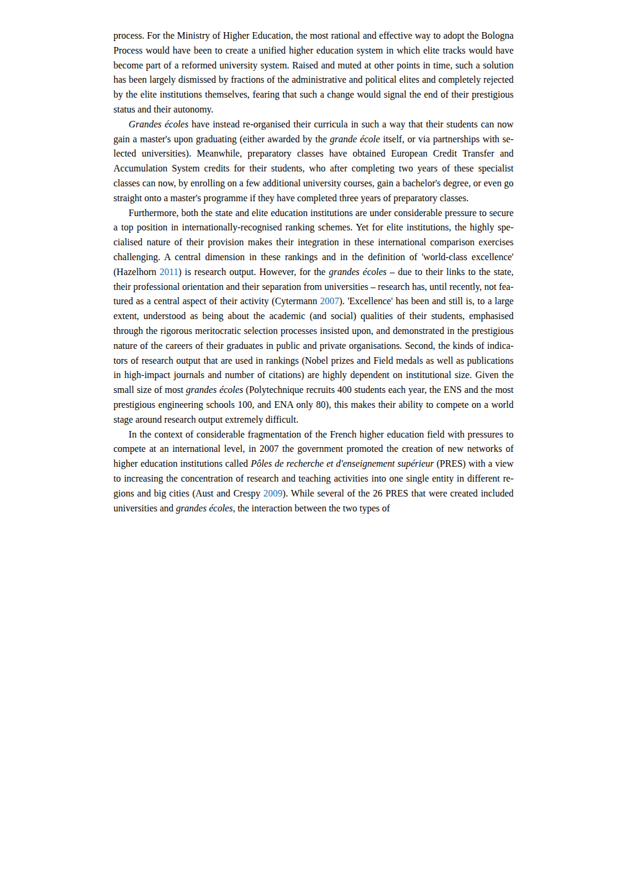process. For the Ministry of Higher Education, the most rational and effective way to adopt the Bologna Process would have been to create a unified higher education system in which elite tracks would have become part of a reformed university system. Raised and muted at other points in time, such a solution has been largely dismissed by fractions of the administrative and political elites and completely rejected by the elite institutions themselves, fearing that such a change would signal the end of their prestigious status and their autonomy.
Grandes écoles have instead re-organised their curricula in such a way that their students can now gain a master's upon graduating (either awarded by the grande école itself, or via partnerships with selected universities). Meanwhile, preparatory classes have obtained European Credit Transfer and Accumulation System credits for their students, who after completing two years of these specialist classes can now, by enrolling on a few additional university courses, gain a bachelor's degree, or even go straight onto a master's programme if they have completed three years of preparatory classes.
Furthermore, both the state and elite education institutions are under considerable pressure to secure a top position in internationally-recognised ranking schemes. Yet for elite institutions, the highly specialised nature of their provision makes their integration in these international comparison exercises challenging. A central dimension in these rankings and in the definition of 'world-class excellence' (Hazelhorn 2011) is research output. However, for the grandes écoles – due to their links to the state, their professional orientation and their separation from universities – research has, until recently, not featured as a central aspect of their activity (Cytermann 2007). 'Excellence' has been and still is, to a large extent, understood as being about the academic (and social) qualities of their students, emphasised through the rigorous meritocratic selection processes insisted upon, and demonstrated in the prestigious nature of the careers of their graduates in public and private organisations. Second, the kinds of indicators of research output that are used in rankings (Nobel prizes and Field medals as well as publications in high-impact journals and number of citations) are highly dependent on institutional size. Given the small size of most grandes écoles (Polytechnique recruits 400 students each year, the ENS and the most prestigious engineering schools 100, and ENA only 80), this makes their ability to compete on a world stage around research output extremely difficult.
In the context of considerable fragmentation of the French higher education field with pressures to compete at an international level, in 2007 the government promoted the creation of new networks of higher education institutions called Pôles de recherche et d'enseignement supérieur (PRES) with a view to increasing the concentration of research and teaching activities into one single entity in different regions and big cities (Aust and Crespy 2009). While several of the 26 PRES that were created included universities and grandes écoles, the interaction between the two types of